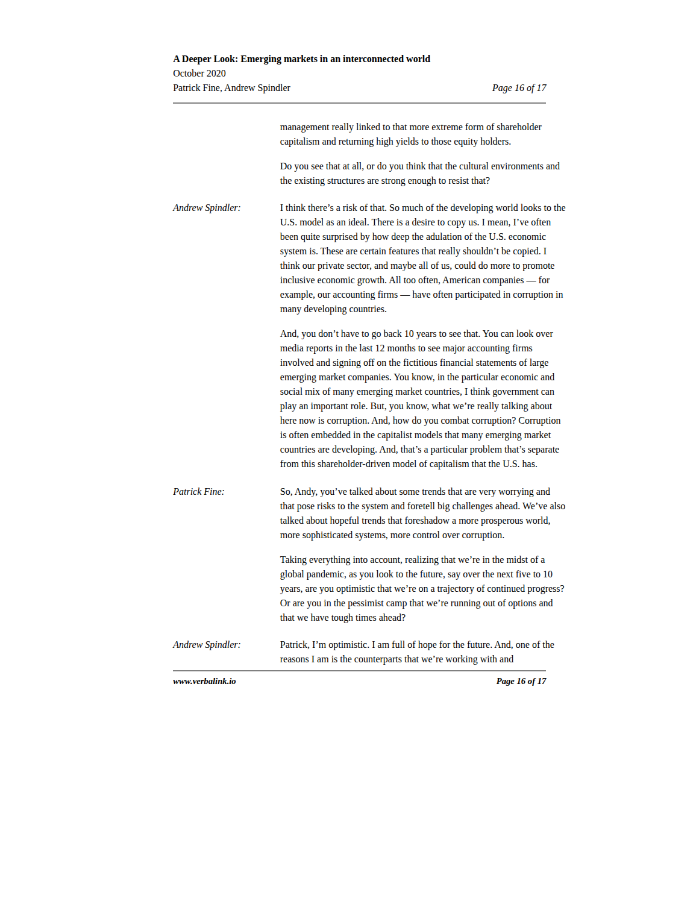A Deeper Look: Emerging markets in an interconnected world
October 2020
Patrick Fine, Andrew Spindler
Page 16 of 17
| | management really linked to that more extreme form of shareholder capitalism and returning high yields to those equity holders. Do you see that at all, or do you think that the cultural environments and the existing structures are strong enough to resist that? |
| Andrew Spindler: | I think there’s a risk of that. So much of the developing world looks to the U.S. model as an ideal. There is a desire to copy us. I mean, I’ve often been quite surprised by how deep the adulation of the U.S. economic system is. These are certain features that really shouldn’t be copied. I think our private sector, and maybe all of us, could do more to promote inclusive economic growth. All too often, American companies — for example, our accounting firms — have often participated in corruption in many developing countries. And, you don’t have to go back 10 years to see that. You can look over media reports in the last 12 months to see major accounting firms involved and signing off on the fictitious financial statements of large emerging market companies. You know, in the particular economic and social mix of many emerging market countries, I think government can play an important role. But, you know, what we’re really talking about here now is corruption. And, how do you combat corruption? Corruption is often embedded in the capitalist models that many emerging market countries are developing. And, that’s a particular problem that’s separate from this shareholder-driven model of capitalism that the U.S. has. |
| Patrick Fine: | So, Andy, you’ve talked about some trends that are very worrying and that pose risks to the system and foretell big challenges ahead. We’ve also talked about hopeful trends that foreshadow a more prosperous world, more sophisticated systems, more control over corruption. Taking everything into account, realizing that we’re in the midst of a global pandemic, as you look to the future, say over the next five to 10 years, are you optimistic that we’re on a trajectory of continued progress? Or are you in the pessimist camp that we’re running out of options and that we have tough times ahead? |
| Andrew Spindler: | Patrick, I’m optimistic. I am full of hope for the future. And, one of the reasons I am is the counterparts that we’re working with and |
www.verbalink.io Page 16 of 17